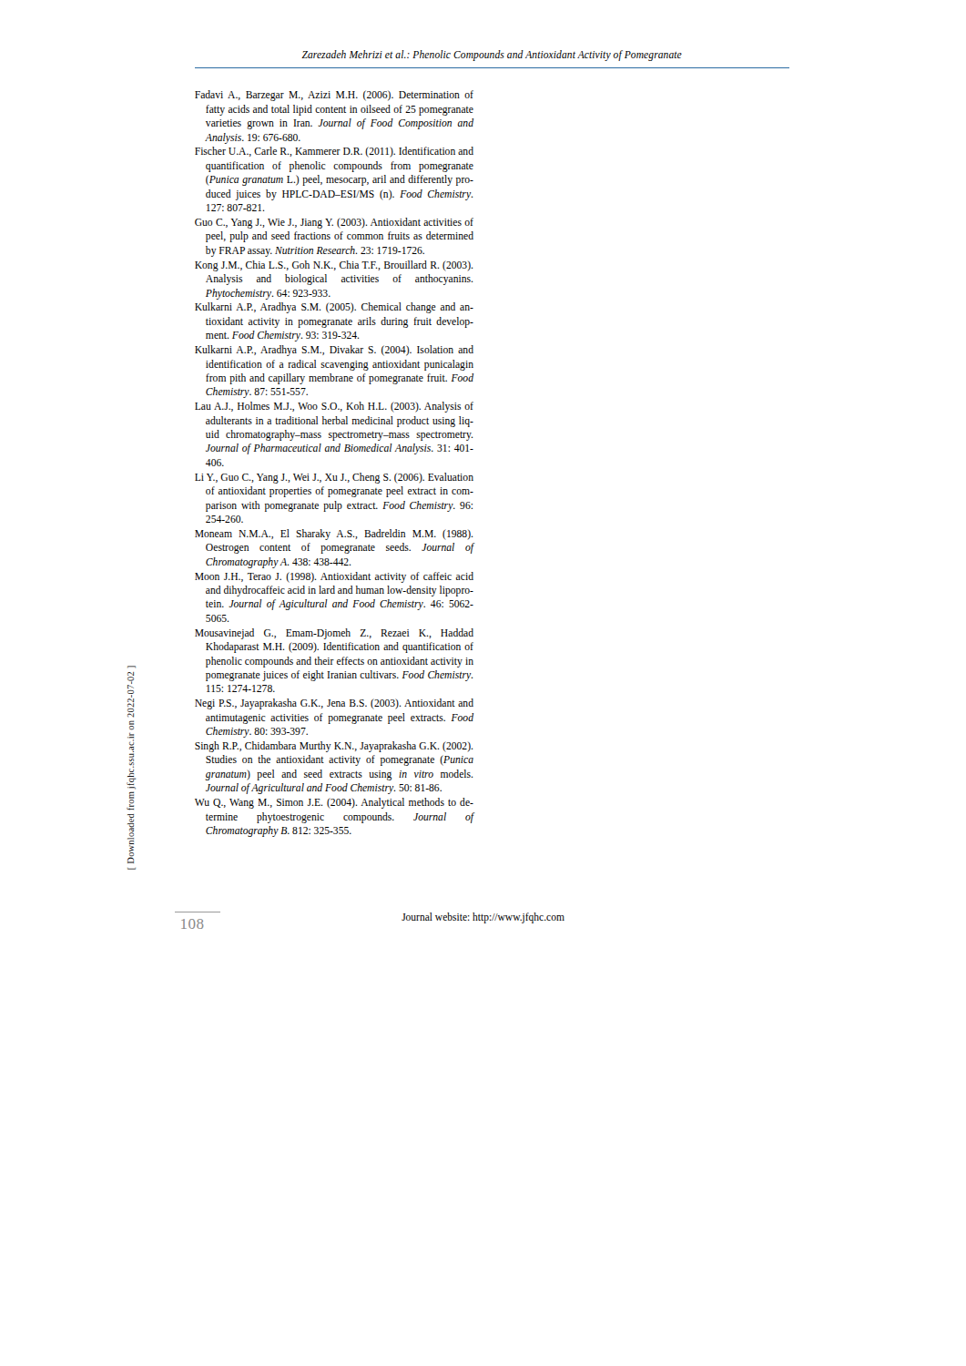Zarezadeh Mehrizi et al.: Phenolic Compounds and Antioxidant Activity of Pomegranate
Fadavi A., Barzegar M., Azizi M.H. (2006). Determination of fatty acids and total lipid content in oilseed of 25 pomegranate varieties grown in Iran. Journal of Food Composition and Analysis. 19: 676-680.
Fischer U.A., Carle R., Kammerer D.R. (2011). Identification and quantification of phenolic compounds from pomegranate (Punica granatum L.) peel, mesocarp, aril and differently produced juices by HPLC-DAD–ESI/MS (n). Food Chemistry. 127: 807-821.
Guo C., Yang J., Wie J., Jiang Y. (2003). Antioxidant activities of peel, pulp and seed fractions of common fruits as determined by FRAP assay. Nutrition Research. 23: 1719-1726.
Kong J.M., Chia L.S., Goh N.K., Chia T.F., Brouillard R. (2003). Analysis and biological activities of anthocyanins. Phytochemistry. 64: 923-933.
Kulkarni A.P., Aradhya S.M. (2005). Chemical change and antioxidant activity in pomegranate arils during fruit development. Food Chemistry. 93: 319-324.
Kulkarni A.P., Aradhya S.M., Divakar S. (2004). Isolation and identification of a radical scavenging antioxidant punicalagin from pith and capillary membrane of pomegranate fruit. Food Chemistry. 87: 551-557.
Lau A.J., Holmes M.J., Woo S.O., Koh H.L. (2003). Analysis of adulterants in a traditional herbal medicinal product using liquid chromatography–mass spectrometry–mass spectrometry. Journal of Pharmaceutical and Biomedical Analysis. 31: 401-406.
Li Y., Guo C., Yang J., Wei J., Xu J., Cheng S. (2006). Evaluation of antioxidant properties of pomegranate peel extract in comparison with pomegranate pulp extract. Food Chemistry. 96: 254-260.
Moneam N.M.A., El Sharaky A.S., Badreldin M.M. (1988). Oestrogen content of pomegranate seeds. Journal of Chromatography A. 438: 438-442.
Moon J.H., Terao J. (1998). Antioxidant activity of caffeic acid and dihydrocaffeic acid in lard and human low-density lipoprotein. Journal of Agicultural and Food Chemistry. 46: 5062-5065.
Mousavinejad G., Emam-Djomeh Z., Rezaei K., Haddad Khodaparast M.H. (2009). Identification and quantification of phenolic compounds and their effects on antioxidant activity in pomegranate juices of eight Iranian cultivars. Food Chemistry. 115: 1274-1278.
Negi P.S., Jayaprakasha G.K., Jena B.S. (2003). Antioxidant and antimutagenic activities of pomegranate peel extracts. Food Chemistry. 80: 393-397.
Singh R.P., Chidambara Murthy K.N., Jayaprakasha G.K. (2002). Studies on the antioxidant activity of pomegranate (Punica granatum) peel and seed extracts using in vitro models. Journal of Agricultural and Food Chemistry. 50: 81-86.
Wu Q., Wang M., Simon J.E. (2004). Analytical methods to determine phytoestrogenic compounds. Journal of Chromatography B. 812: 325-355.
[ Downloaded from jfqhc.ssu.ac.ir on 2022-07-02 ]
Journal website: http://www.jfqhc.com
108